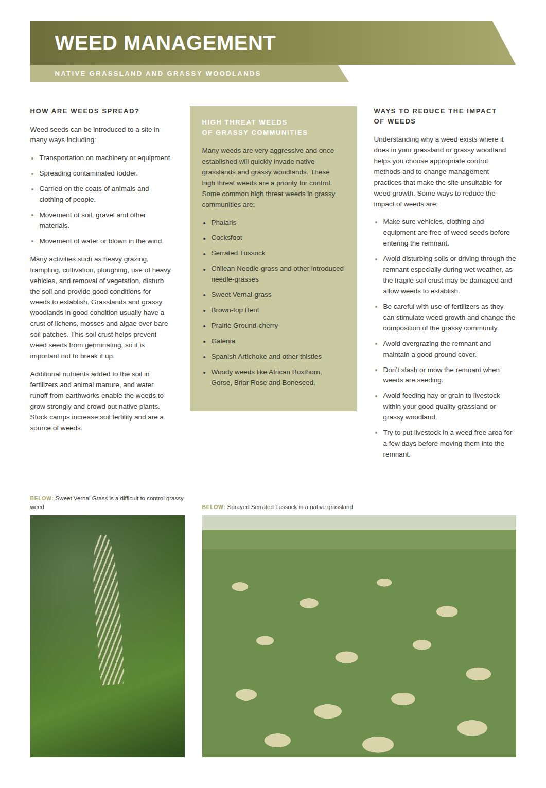Weed Management
Native Grassland and Grassy Woodlands
How are weeds spread?
Weed seeds can be introduced to a site in many ways including:
Transportation on machinery or equipment.
Spreading contaminated fodder.
Carried on the coats of animals and clothing of people.
Movement of soil, gravel and other materials.
Movement of water or blown in the wind.
Many activities such as heavy grazing, trampling, cultivation, ploughing, use of heavy vehicles, and removal of vegetation, disturb the soil and provide good conditions for weeds to establish. Grasslands and grassy woodlands in good condition usually have a crust of lichens, mosses and algae over bare soil patches. This soil crust helps prevent weed seeds from germinating, so it is important not to break it up.
Additional nutrients added to the soil in fertilizers and animal manure, and water runoff from earthworks enable the weeds to grow strongly and crowd out native plants. Stock camps increase soil fertility and are a source of weeds.
High threat weeds
of grassy communities
Many weeds are very aggressive and once established will quickly invade native grasslands and grassy woodlands. These high threat weeds are a priority for control. Some common high threat weeds in grassy communities are:
Phalaris
Cocksfoot
Serrated Tussock
Chilean Needle-grass and other introduced needle-grasses
Sweet Vernal-grass
Brown-top Bent
Prairie Ground-cherry
Galenia
Spanish Artichoke and other thistles
Woody weeds like African Boxthorn, Gorse, Briar Rose and Boneseed.
Ways to reduce the impact
of weeds
Understanding why a weed exists where it does in your grassland or grassy woodland helps you choose appropriate control methods and to change management practices that make the site unsuitable for weed growth. Some ways to reduce the impact of weeds are:
Make sure vehicles, clothing and equipment are free of weed seeds before entering the remnant.
Avoid disturbing soils or driving through the remnant especially during wet weather, as the fragile soil crust may be damaged and allow weeds to establish.
Be careful with use of fertilizers as they can stimulate weed growth and change the composition of the grassy community.
Avoid overgrazing the remnant and maintain a good ground cover.
Don’t slash or mow the remnant when weeds are seeding.
Avoid feeding hay or grain to livestock within your good quality grassland or grassy woodland.
Try to put livestock in a weed free area for a few days before moving them into the remnant.
Below: Sweet Vernal Grass is a difficult to control grassy weed
Below: Sprayed Serrated Tussock in a native grassland